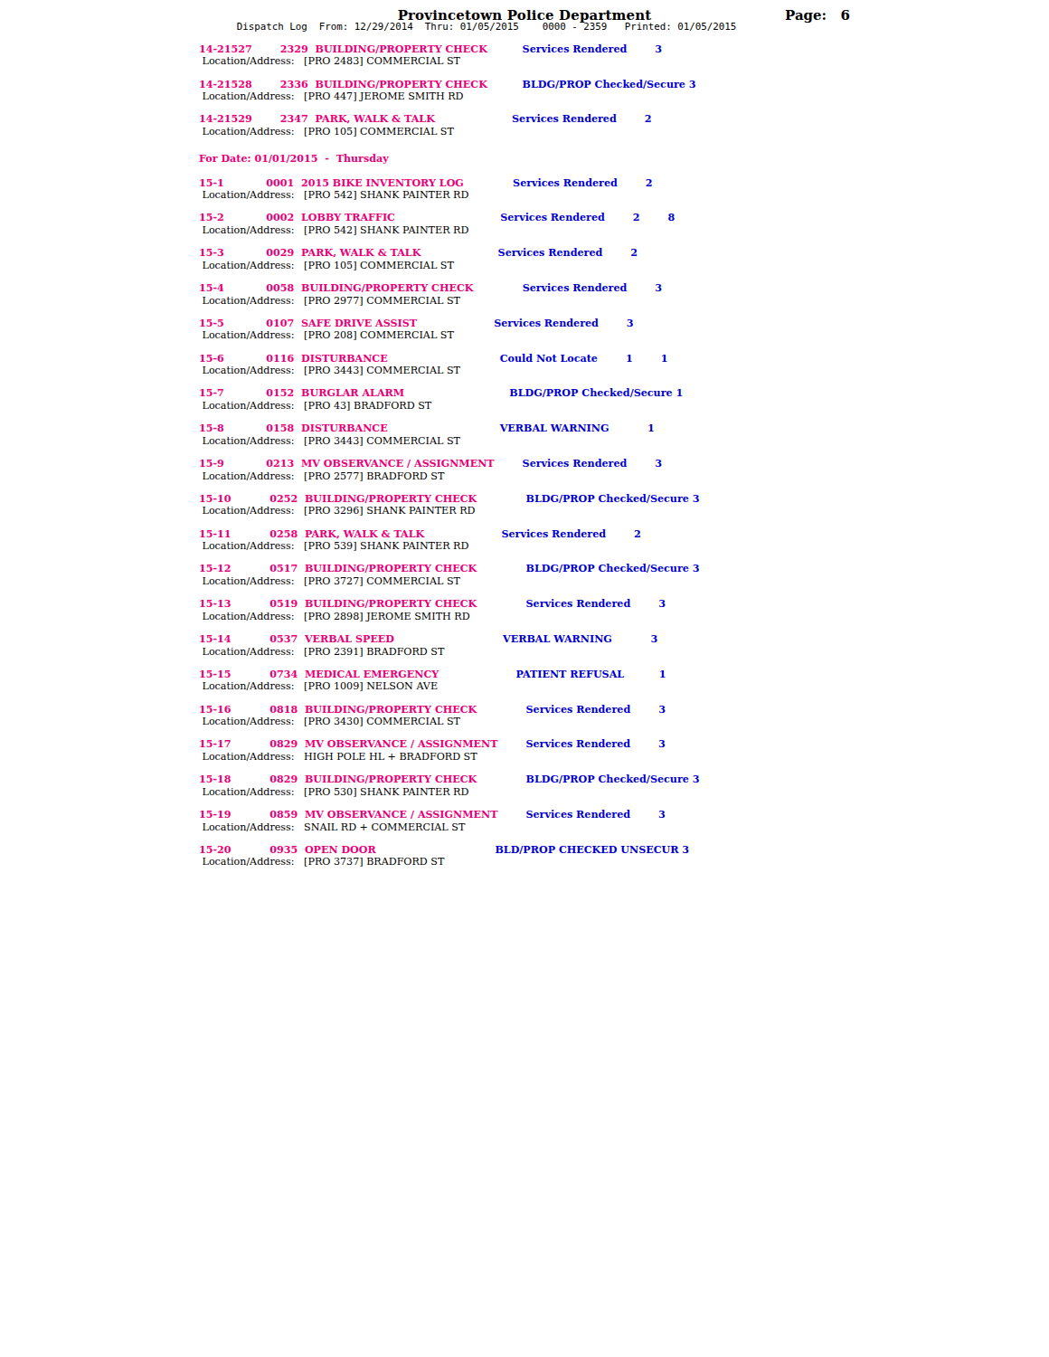Provincetown Police Department
Page: 6
Dispatch Log From: 12/29/2014 Thru: 01/05/2015 0000 - 2359 Printed: 01/05/2015
14-21527 2329 BUILDING/PROPERTY CHECK Services Rendered 3
Location/Address: [PRO 2483] COMMERCIAL ST
14-21528 2336 BUILDING/PROPERTY CHECK BLDG/PROP Checked/Secure 3
Location/Address: [PRO 447] JEROME SMITH RD
14-21529 2347 PARK, WALK & TALK Services Rendered 2
Location/Address: [PRO 105] COMMERCIAL ST
For Date: 01/01/2015 - Thursday
15-1 0001 2015 BIKE INVENTORY LOG Services Rendered 2
Location/Address: [PRO 542] SHANK PAINTER RD
15-2 0002 LOBBY TRAFFIC Services Rendered 2 8
Location/Address: [PRO 542] SHANK PAINTER RD
15-3 0029 PARK, WALK & TALK Services Rendered 2
Location/Address: [PRO 105] COMMERCIAL ST
15-4 0058 BUILDING/PROPERTY CHECK Services Rendered 3
Location/Address: [PRO 2977] COMMERCIAL ST
15-5 0107 SAFE DRIVE ASSIST Services Rendered 3
Location/Address: [PRO 208] COMMERCIAL ST
15-6 0116 DISTURBANCE Could Not Locate 1 1
Location/Address: [PRO 3443] COMMERCIAL ST
15-7 0152 BURGLAR ALARM BLDG/PROP Checked/Secure 1
Location/Address: [PRO 43] BRADFORD ST
15-8 0158 DISTURBANCE VERBAL WARNING 1
Location/Address: [PRO 3443] COMMERCIAL ST
15-9 0213 MV OBSERVANCE / ASSIGNMENT Services Rendered 3
Location/Address: [PRO 2577] BRADFORD ST
15-10 0252 BUILDING/PROPERTY CHECK BLDG/PROP Checked/Secure 3
Location/Address: [PRO 3296] SHANK PAINTER RD
15-11 0258 PARK, WALK & TALK Services Rendered 2
Location/Address: [PRO 539] SHANK PAINTER RD
15-12 0517 BUILDING/PROPERTY CHECK BLDG/PROP Checked/Secure 3
Location/Address: [PRO 3727] COMMERCIAL ST
15-13 0519 BUILDING/PROPERTY CHECK Services Rendered 3
Location/Address: [PRO 2898] JEROME SMITH RD
15-14 0537 VERBAL SPEED VERBAL WARNING 3
Location/Address: [PRO 2391] BRADFORD ST
15-15 0734 MEDICAL EMERGENCY PATIENT REFUSAL 1
Location/Address: [PRO 1009] NELSON AVE
15-16 0818 BUILDING/PROPERTY CHECK Services Rendered 3
Location/Address: [PRO 3430] COMMERCIAL ST
15-17 0829 MV OBSERVANCE / ASSIGNMENT Services Rendered 3
Location/Address: HIGH POLE HL + BRADFORD ST
15-18 0829 BUILDING/PROPERTY CHECK BLDG/PROP Checked/Secure 3
Location/Address: [PRO 530] SHANK PAINTER RD
15-19 0859 MV OBSERVANCE / ASSIGNMENT Services Rendered 3
Location/Address: SNAIL RD + COMMERCIAL ST
15-20 0935 OPEN DOOR BLD/PROP CHECKED UNSECUR 3
Location/Address: [PRO 3737] BRADFORD ST